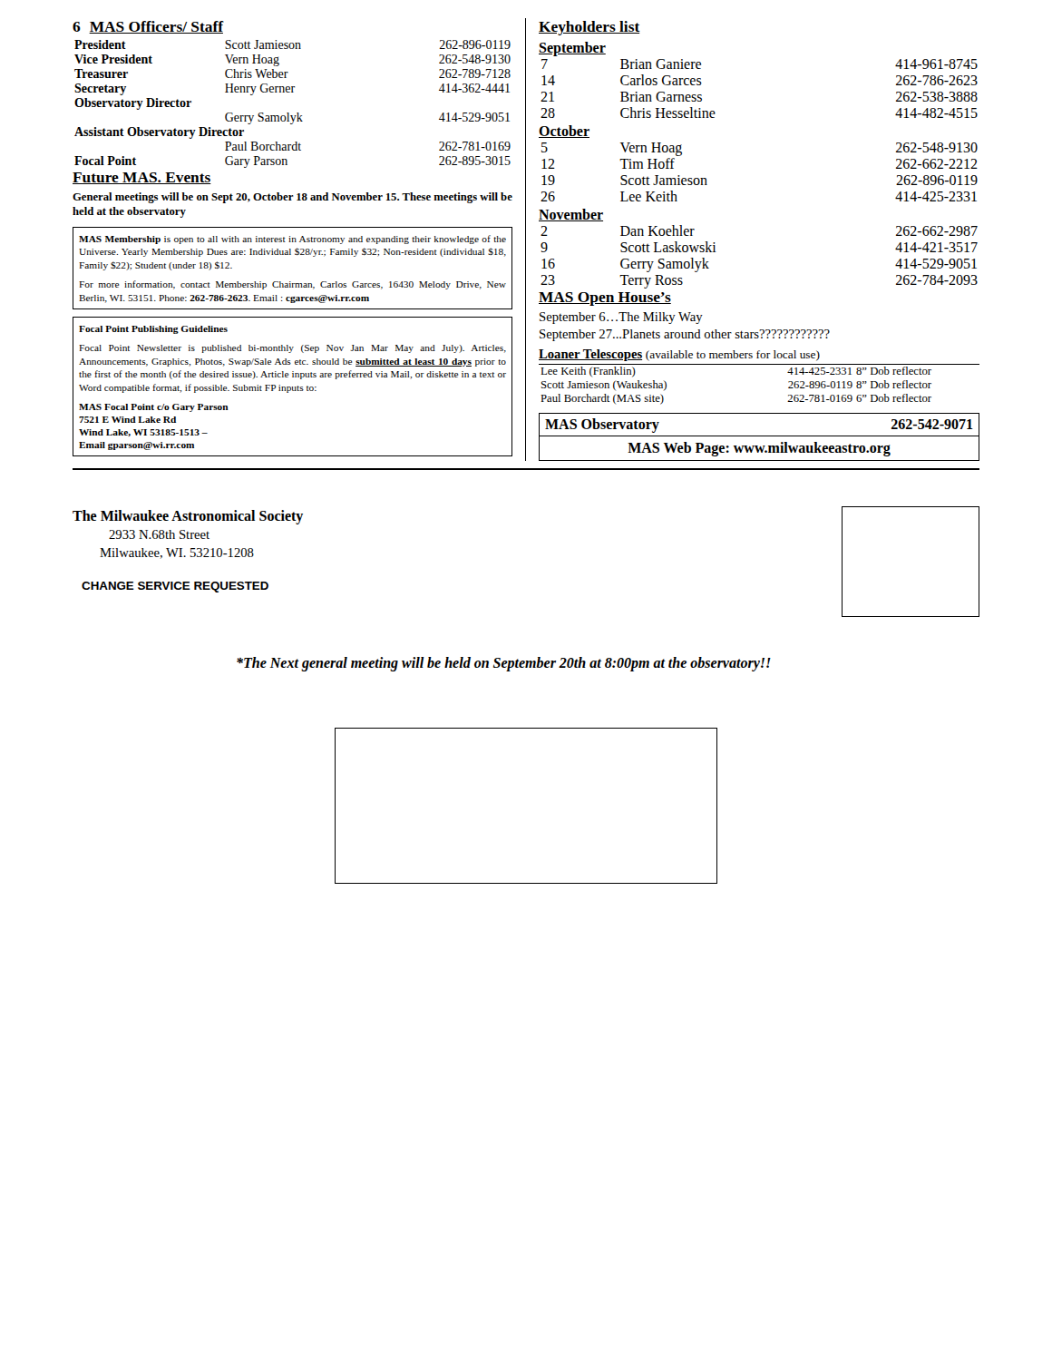6
MAS Officers/ Staff
| President | Scott Jamieson | 262-896-0119 |
| Vice President | Vern Hoag | 262-548-9130 |
| Treasurer | Chris Weber | 262-789-7128 |
| Secretary | Henry Gerner | 414-362-4441 |
| Observatory Director |
| | Gerry Samolyk | 414-529-9051 |
| Assistant Observatory Director |
| | Paul Borchardt | 262-781-0169 |
| Focal Point | Gary Parson | 262-895-3015 |
Future MAS. Events
General meetings will be on Sept 20, October 18 and November 15. These meetings will be held at the observatory
MAS Membership is open to all with an interest in Astronomy and expanding their knowledge of the Universe. Yearly Membership Dues are: Individual $28/yr.; Family $32; Non-resident (individual $18, Family $22); Student (under 18) $12.
For more information, contact Membership Chairman, Carlos Garces, 16430 Melody Drive, New Berlin, WI. 53151. Phone: 262-786-2623. Email : cgarces@wi.rr.com
Focal Point Publishing Guidelines
Focal Point Newsletter is published bi-monthly (Sep Nov Jan Mar May and July). Articles, Announcements, Graphics, Photos, Swap/Sale Ads etc. should be submitted at least 10 days prior to the first of the month (of the desired issue). Article inputs are preferred via Mail, or diskette in a text or Word compatible format, if possible. Submit FP inputs to:
MAS Focal Point c/o Gary Parson
7521 E Wind Lake Rd
Wind Lake, WI 53185-1513 –
Email gparson@wi.rr.com
Keyholders list
September
| 7 | Brian Ganiere | 414-961-8745 |
| 14 | Carlos Garces | 262-786-2623 |
| 21 | Brian Garness | 262-538-3888 |
| 28 | Chris Hesseltine | 414-482-4515 |
October
| 5 | Vern Hoag | 262-548-9130 |
| 12 | Tim Hoff | 262-662-2212 |
| 19 | Scott Jamieson | 262-896-0119 |
| 26 | Lee Keith | 414-425-2331 |
November
| 2 | Dan Koehler | 262-662-2987 |
| 9 | Scott Laskowski | 414-421-3517 |
| 16 | Gerry Samolyk | 414-529-9051 |
| 23 | Terry Ross | 262-784-2093 |
MAS Open House’s
September 6…The Milky Way
September 27...Planets around other stars????????????
Loaner Telescopes (available to members for local use)
| Lee Keith (Franklin) | 414-425-2331 | 8” Dob reflector |
| Scott Jamieson (Waukesha) | 262-896-0119 | 8” Dob reflector |
| Paul Borchardt (MAS site) | 262-781-0169 | 6” Dob reflector |
MAS Observatory 262-542-9071
MAS Web Page: www.milwaukeeastro.org
The Milwaukee Astronomical Society
2933 N.68th Street
Milwaukee, WI. 53210-1208
CHANGE SERVICE REQUESTED
*The Next general meeting will be held on September 20th at 8:00pm at the observatory!!